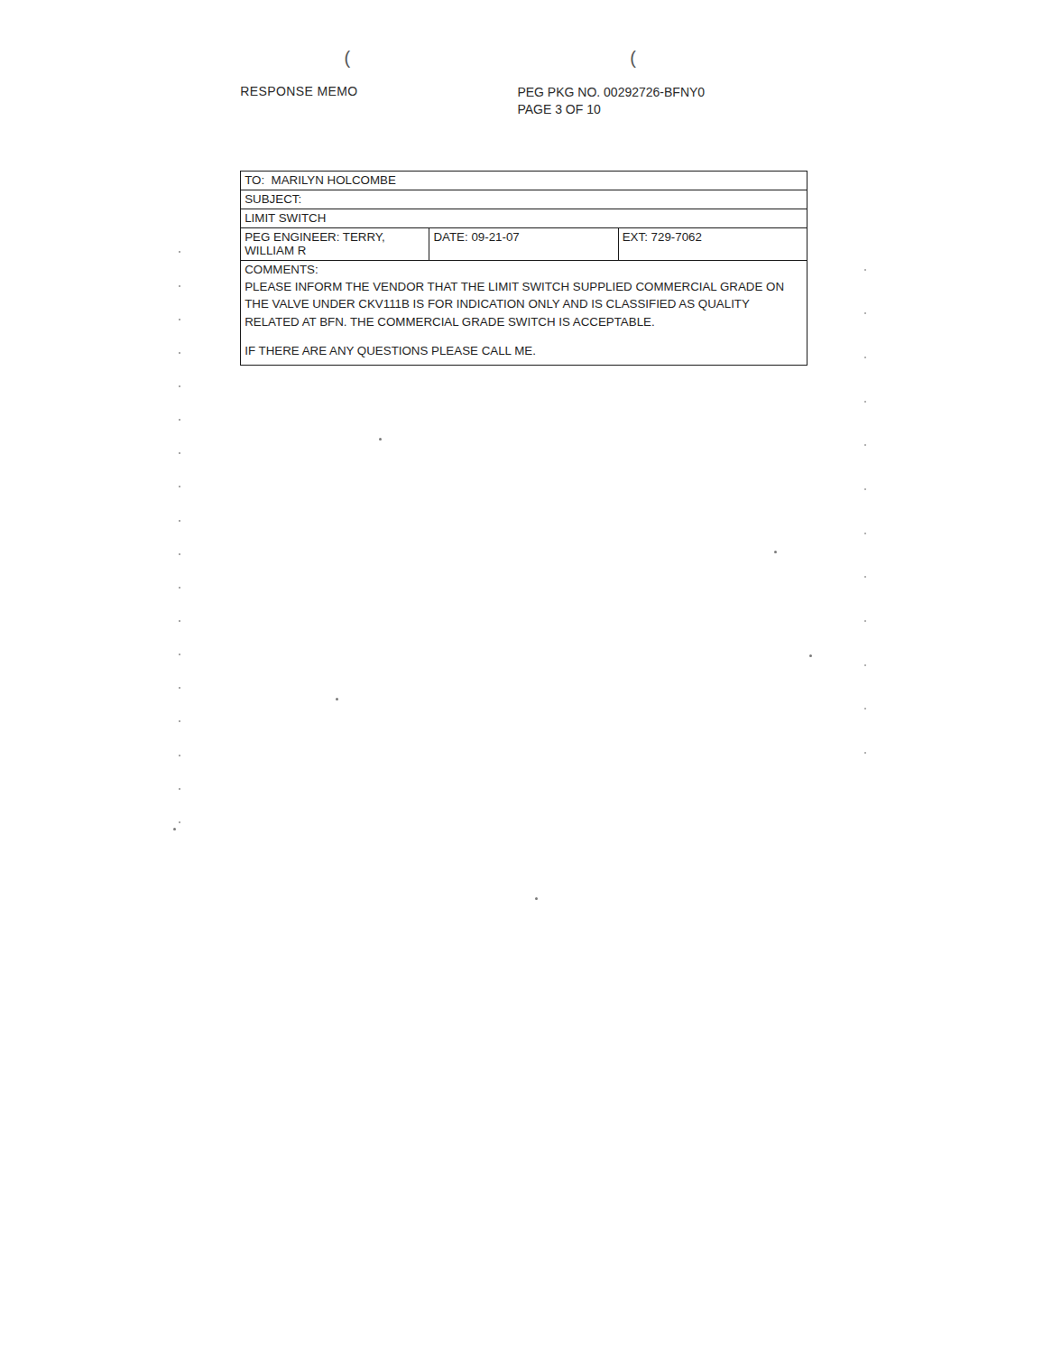( (
RESPONSE MEMO
PEG PKG NO. 00292726-BFNY0
PAGE 3 OF 10
| TO: MARILYN HOLCOMBE |
| SUBJECT: |
| LIMIT SWITCH |
| PEG ENGINEER: TERRY, WILLIAM R | DATE: 09-21-07 | EXT: 729-7062 |
| COMMENTS: PLEASE INFORM THE VENDOR THAT THE LIMIT SWITCH SUPPLIED COMMERCIAL GRADE ON THE VALVE UNDER CKV111B IS FOR INDICATION ONLY AND IS CLASSIFIED AS QUALITY RELATED AT BFN. THE COMMERCIAL GRADE SWITCH IS ACCEPTABLE. IF THERE ARE ANY QUESTIONS PLEASE CALL ME. |